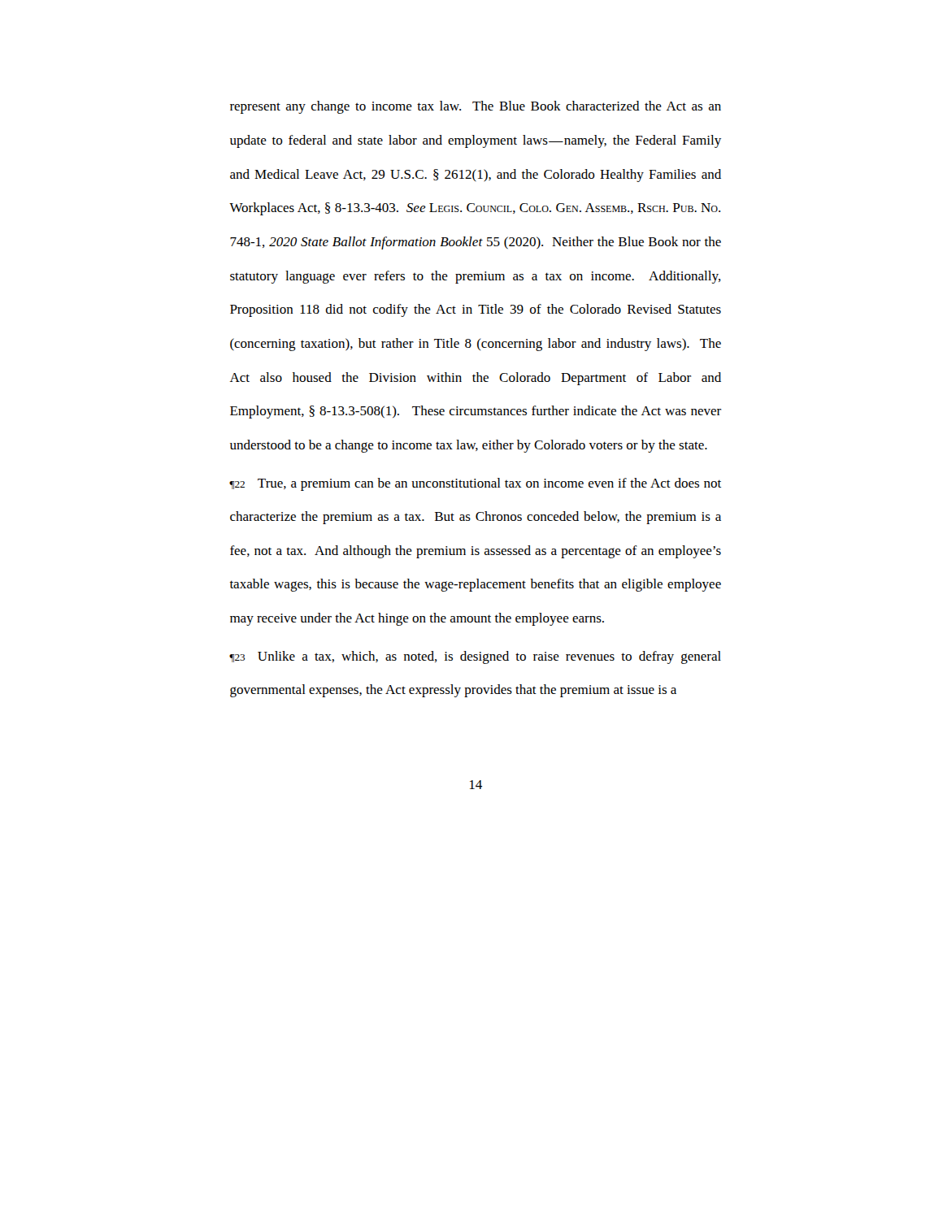represent any change to income tax law. The Blue Book characterized the Act as an update to federal and state labor and employment laws — namely, the Federal Family and Medical Leave Act, 29 U.S.C. § 2612(1), and the Colorado Healthy Families and Workplaces Act, § 8-13.3-403. See Legis. Council, Colo. Gen. Assemb., Rsch. Pub. No. 748-1, 2020 State Ballot Information Booklet 55 (2020). Neither the Blue Book nor the statutory language ever refers to the premium as a tax on income. Additionally, Proposition 118 did not codify the Act in Title 39 of the Colorado Revised Statutes (concerning taxation), but rather in Title 8 (concerning labor and industry laws). The Act also housed the Division within the Colorado Department of Labor and Employment, § 8-13.3-508(1). These circumstances further indicate the Act was never understood to be a change to income tax law, either by Colorado voters or by the state.
¶22 True, a premium can be an unconstitutional tax on income even if the Act does not characterize the premium as a tax. But as Chronos conceded below, the premium is a fee, not a tax. And although the premium is assessed as a percentage of an employee’s taxable wages, this is because the wage-replacement benefits that an eligible employee may receive under the Act hinge on the amount the employee earns.
¶23 Unlike a tax, which, as noted, is designed to raise revenues to defray general governmental expenses, the Act expressly provides that the premium at issue is a
14